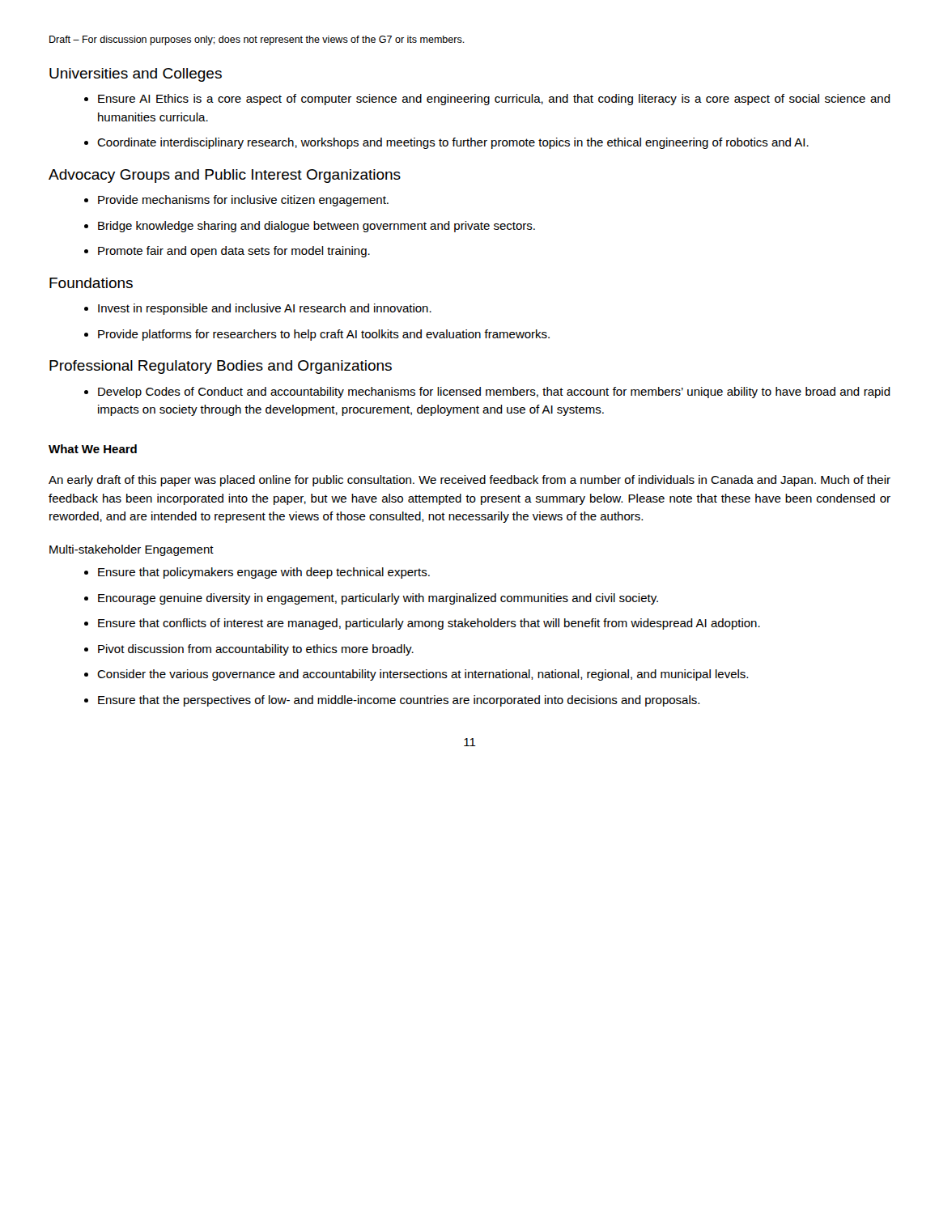Draft – For discussion purposes only; does not represent the views of the G7 or its members.
Universities and Colleges
Ensure AI Ethics is a core aspect of computer science and engineering curricula, and that coding literacy is a core aspect of social science and humanities curricula.
Coordinate interdisciplinary research, workshops and meetings to further promote topics in the ethical engineering of robotics and AI.
Advocacy Groups and Public Interest Organizations
Provide mechanisms for inclusive citizen engagement.
Bridge knowledge sharing and dialogue between government and private sectors.
Promote fair and open data sets for model training.
Foundations
Invest in responsible and inclusive AI research and innovation.
Provide platforms for researchers to help craft AI toolkits and evaluation frameworks.
Professional Regulatory Bodies and Organizations
Develop Codes of Conduct and accountability mechanisms for licensed members, that account for members’ unique ability to have broad and rapid impacts on society through the development, procurement, deployment and use of AI systems.
What We Heard
An early draft of this paper was placed online for public consultation. We received feedback from a number of individuals in Canada and Japan. Much of their feedback has been incorporated into the paper, but we have also attempted to present a summary below. Please note that these have been condensed or reworded, and are intended to represent the views of those consulted, not necessarily the views of the authors.
Multi-stakeholder Engagement
Ensure that policymakers engage with deep technical experts.
Encourage genuine diversity in engagement, particularly with marginalized communities and civil society.
Ensure that conflicts of interest are managed, particularly among stakeholders that will benefit from widespread AI adoption.
Pivot discussion from accountability to ethics more broadly.
Consider the various governance and accountability intersections at international, national, regional, and municipal levels.
Ensure that the perspectives of low- and middle-income countries are incorporated into decisions and proposals.
11